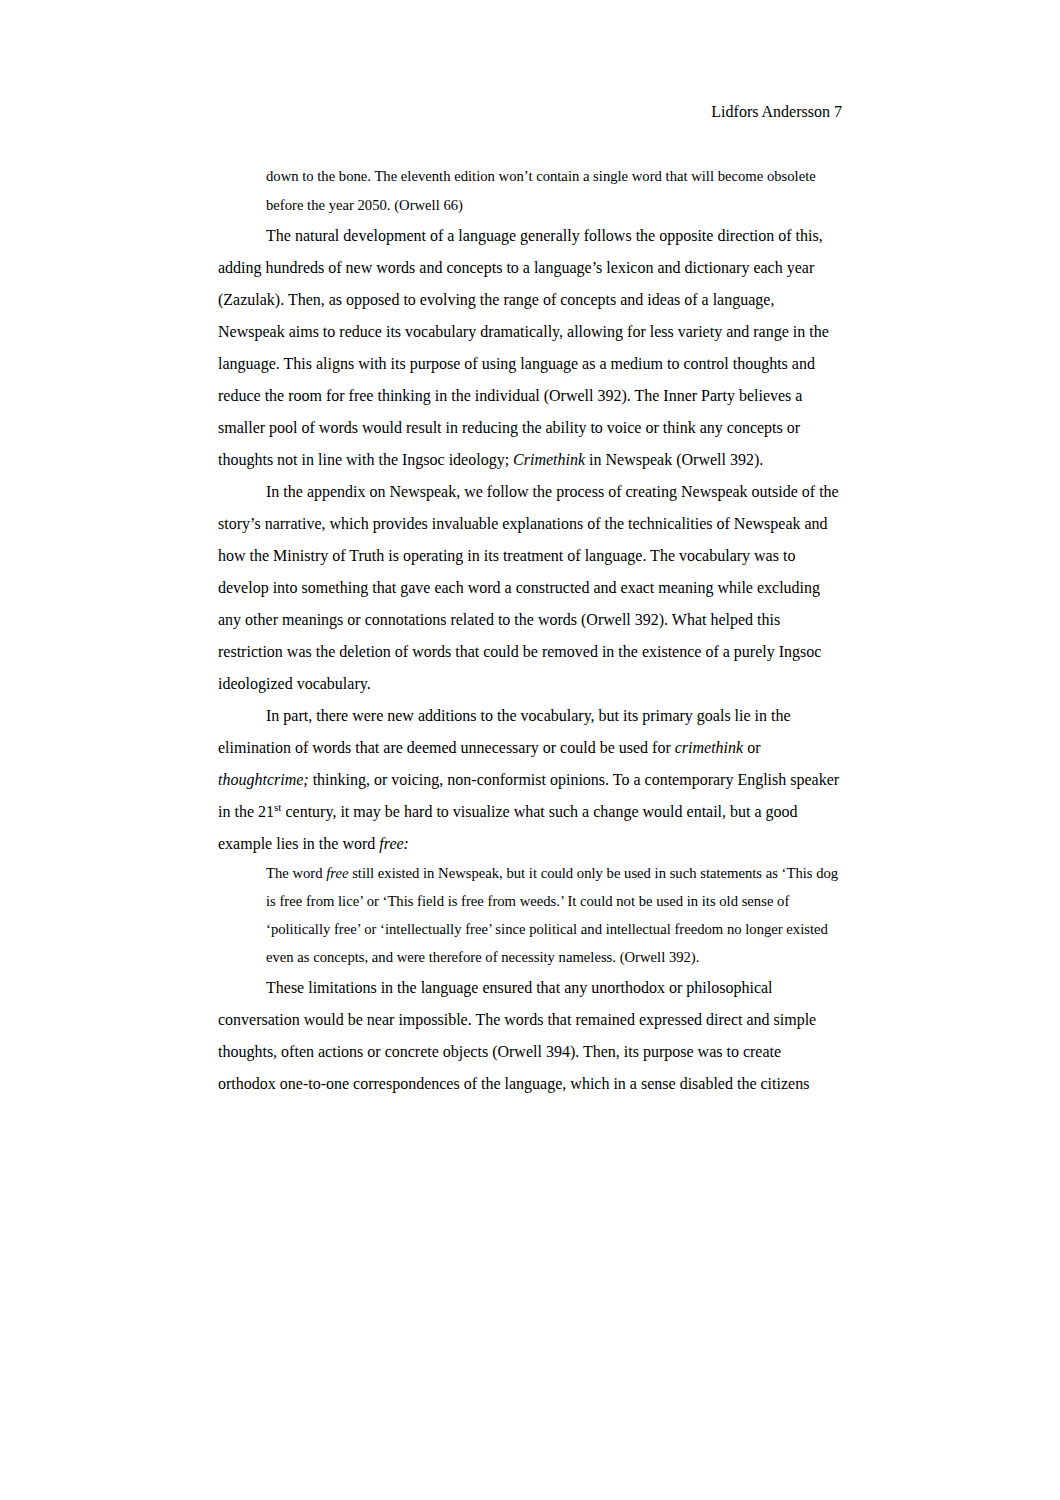Lidfors Andersson 7
down to the bone. The eleventh edition won’t contain a single word that will become obsolete before the year 2050. (Orwell 66)
The natural development of a language generally follows the opposite direction of this, adding hundreds of new words and concepts to a language’s lexicon and dictionary each year (Zazulak). Then, as opposed to evolving the range of concepts and ideas of a language, Newspeak aims to reduce its vocabulary dramatically, allowing for less variety and range in the language. This aligns with its purpose of using language as a medium to control thoughts and reduce the room for free thinking in the individual (Orwell 392). The Inner Party believes a smaller pool of words would result in reducing the ability to voice or think any concepts or thoughts not in line with the Ingsoc ideology; Crimethink in Newspeak (Orwell 392).
In the appendix on Newspeak, we follow the process of creating Newspeak outside of the story’s narrative, which provides invaluable explanations of the technicalities of Newspeak and how the Ministry of Truth is operating in its treatment of language. The vocabulary was to develop into something that gave each word a constructed and exact meaning while excluding any other meanings or connotations related to the words (Orwell 392). What helped this restriction was the deletion of words that could be removed in the existence of a purely Ingsoc ideologized vocabulary.
In part, there were new additions to the vocabulary, but its primary goals lie in the elimination of words that are deemed unnecessary or could be used for crimethink or thoughtcrime; thinking, or voicing, non-conformist opinions. To a contemporary English speaker in the 21st century, it may be hard to visualize what such a change would entail, but a good example lies in the word free:
The word free still existed in Newspeak, but it could only be used in such statements as ‘This dog is free from lice’ or ‘This field is free from weeds.’ It could not be used in its old sense of ‘politically free’ or ‘intellectually free’ since political and intellectual freedom no longer existed even as concepts, and were therefore of necessity nameless. (Orwell 392).
These limitations in the language ensured that any unorthodox or philosophical conversation would be near impossible. The words that remained expressed direct and simple thoughts, often actions or concrete objects (Orwell 394). Then, its purpose was to create orthodox one-to-one correspondences of the language, which in a sense disabled the citizens